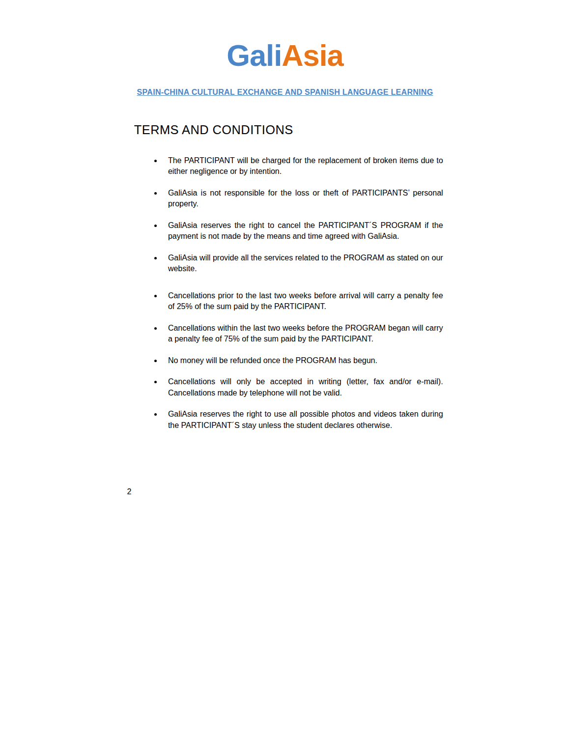Gali Asia
SPAIN-CHINA CULTURAL EXCHANGE AND SPANISH LANGUAGE LEARNING
TERMS AND CONDITIONS
The PARTICIPANT will be charged for the replacement of broken items due to either negligence or by intention.
GaliAsia is not responsible for the loss or theft of PARTICIPANTS’ personal property.
GaliAsia reserves the right to cancel the PARTICIPANT´S PROGRAM if the payment is not made by the means and time agreed with GaliAsia.
GaliAsia will provide all the services related to the PROGRAM as stated on our website.
Cancellations prior to the last two weeks before arrival will carry a penalty fee of 25% of the sum paid by the PARTICIPANT.
Cancellations within the last two weeks before the PROGRAM began will carry a penalty fee of 75% of the sum paid by the PARTICIPANT.
No money will be refunded once the PROGRAM has begun.
Cancellations will only be accepted in writing (letter, fax and/or e-mail). Cancellations made by telephone will not be valid.
GaliAsia reserves the right to use all possible photos and videos taken during the PARTICIPANT´S stay unless the student declares otherwise.
2